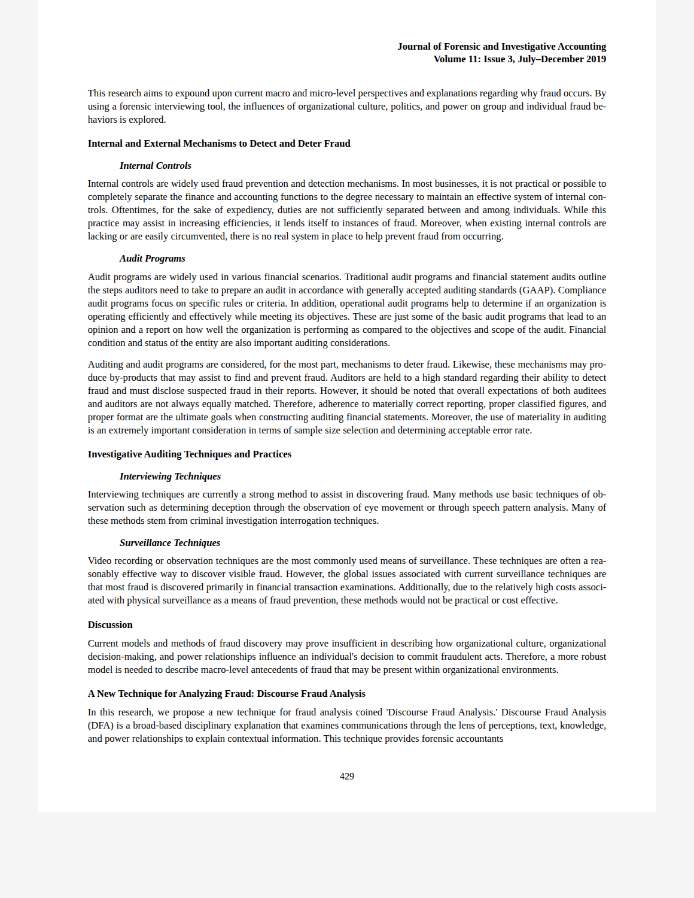Journal of Forensic and Investigative Accounting Volume 11: Issue 3, July–December 2019
This research aims to expound upon current macro and micro-level perspectives and explanations regarding why fraud occurs. By using a forensic interviewing tool, the influences of organizational culture, politics, and power on group and individual fraud behaviors is explored.
Internal and External Mechanisms to Detect and Deter Fraud
Internal Controls
Internal controls are widely used fraud prevention and detection mechanisms. In most businesses, it is not practical or possible to completely separate the finance and accounting functions to the degree necessary to maintain an effective system of internal controls. Oftentimes, for the sake of expediency, duties are not sufficiently separated between and among individuals. While this practice may assist in increasing efficiencies, it lends itself to instances of fraud. Moreover, when existing internal controls are lacking or are easily circumvented, there is no real system in place to help prevent fraud from occurring.
Audit Programs
Audit programs are widely used in various financial scenarios. Traditional audit programs and financial statement audits outline the steps auditors need to take to prepare an audit in accordance with generally accepted auditing standards (GAAP). Compliance audit programs focus on specific rules or criteria. In addition, operational audit programs help to determine if an organization is operating efficiently and effectively while meeting its objectives. These are just some of the basic audit programs that lead to an opinion and a report on how well the organization is performing as compared to the objectives and scope of the audit. Financial condition and status of the entity are also important auditing considerations.
Auditing and audit programs are considered, for the most part, mechanisms to deter fraud. Likewise, these mechanisms may produce by-products that may assist to find and prevent fraud. Auditors are held to a high standard regarding their ability to detect fraud and must disclose suspected fraud in their reports. However, it should be noted that overall expectations of both auditees and auditors are not always equally matched. Therefore, adherence to materially correct reporting, proper classified figures, and proper format are the ultimate goals when constructing auditing financial statements. Moreover, the use of materiality in auditing is an extremely important consideration in terms of sample size selection and determining acceptable error rate.
Investigative Auditing Techniques and Practices
Interviewing Techniques
Interviewing techniques are currently a strong method to assist in discovering fraud. Many methods use basic techniques of observation such as determining deception through the observation of eye movement or through speech pattern analysis. Many of these methods stem from criminal investigation interrogation techniques.
Surveillance Techniques
Video recording or observation techniques are the most commonly used means of surveillance. These techniques are often a reasonably effective way to discover visible fraud. However, the global issues associated with current surveillance techniques are that most fraud is discovered primarily in financial transaction examinations. Additionally, due to the relatively high costs associated with physical surveillance as a means of fraud prevention, these methods would not be practical or cost effective.
Discussion
Current models and methods of fraud discovery may prove insufficient in describing how organizational culture, organizational decision-making, and power relationships influence an individual's decision to commit fraudulent acts. Therefore, a more robust model is needed to describe macro-level antecedents of fraud that may be present within organizational environments.
A New Technique for Analyzing Fraud: Discourse Fraud Analysis
In this research, we propose a new technique for fraud analysis coined 'Discourse Fraud Analysis.' Discourse Fraud Analysis (DFA) is a broad-based disciplinary explanation that examines communications through the lens of perceptions, text, knowledge, and power relationships to explain contextual information. This technique provides forensic accountants
429